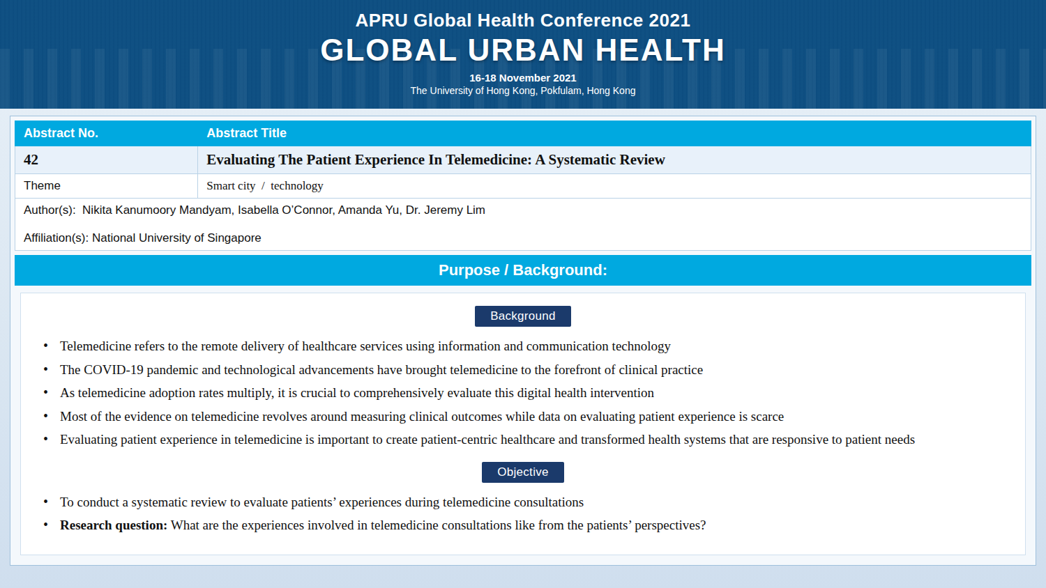APRU Global Health Conference 2021
GLOBAL URBAN HEALTH
16-18 November 2021
The University of Hong Kong, Pokfulam, Hong Kong
| Abstract No. | Abstract Title |
| --- | --- |
| 42 | Evaluating The Patient Experience In Telemedicine: A Systematic Review |
| Theme | Smart city / technology |
| Author(s): Nikita Kanumoory Mandyam, Isabella O’Connor, Amanda Yu, Dr. Jeremy Lim Affiliation(s): National University of Singapore |
Purpose / Background:
Background
Telemedicine refers to the remote delivery of healthcare services using information and communication technology
The COVID-19 pandemic and technological advancements have brought telemedicine to the forefront of clinical practice
As telemedicine adoption rates multiply, it is crucial to comprehensively evaluate this digital health intervention
Most of the evidence on telemedicine revolves around measuring clinical outcomes while data on evaluating patient experience is scarce
Evaluating patient experience in telemedicine is important to create patient-centric healthcare and transformed health systems that are responsive to patient needs
Objective
To conduct a systematic review to evaluate patients’ experiences during telemedicine consultations
Research question: What are the experiences involved in telemedicine consultations like from the patients’ perspectives?